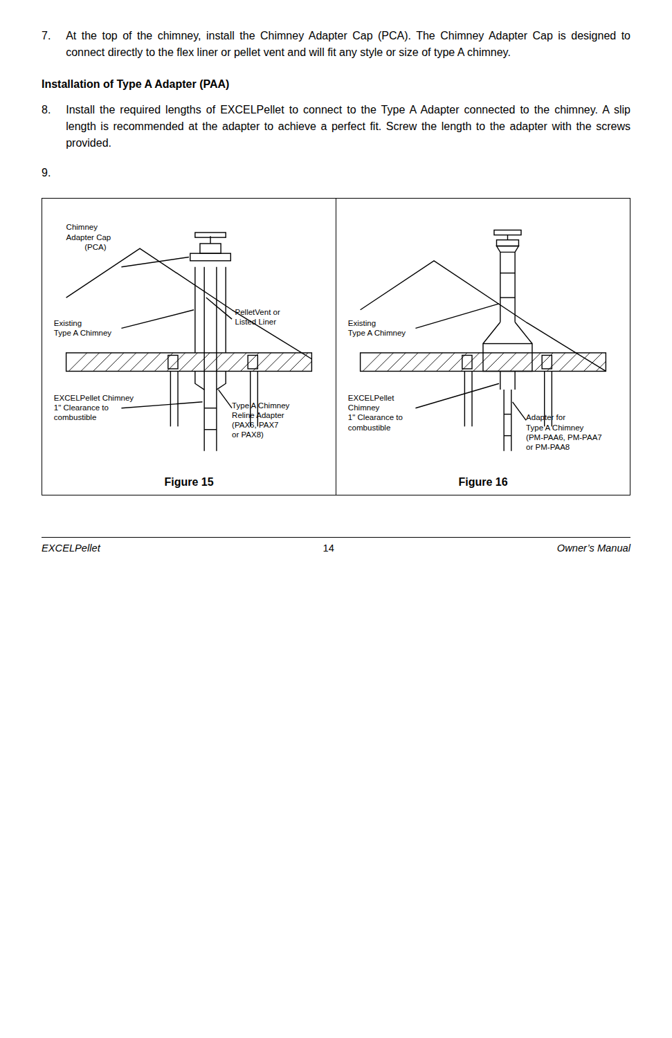7. At the top of the chimney, install the Chimney Adapter Cap (PCA). The Chimney Adapter Cap is designed to connect directly to the flex liner or pellet vent and will fit any style or size of type A chimney.
Installation of Type A Adapter (PAA)
8. Install the required lengths of EXCELPellet to connect to the Type A Adapter connected to the chimney. A slip length is recommended at the adapter to achieve a perfect fit. Screw the length to the adapter with the screws provided.
9.
Chimney Adapter Cap (PCA) Existing Type A Chimney PelletVent or Listed Liner EXCELPellet Chimney 1" Clearance to combustible Type A Chimney Reline Adapter (PAX6, PAX7 or PAX8)
Figure 15
Existing Type A Chimney EXCELPellet Chimney 1" Clearance to combustible Adapter for Type A Chimney (PM-PAA6, PM-PAA7 or PM-PAA8
Figure 16
EXCELPellet 14 Owner’s Manual